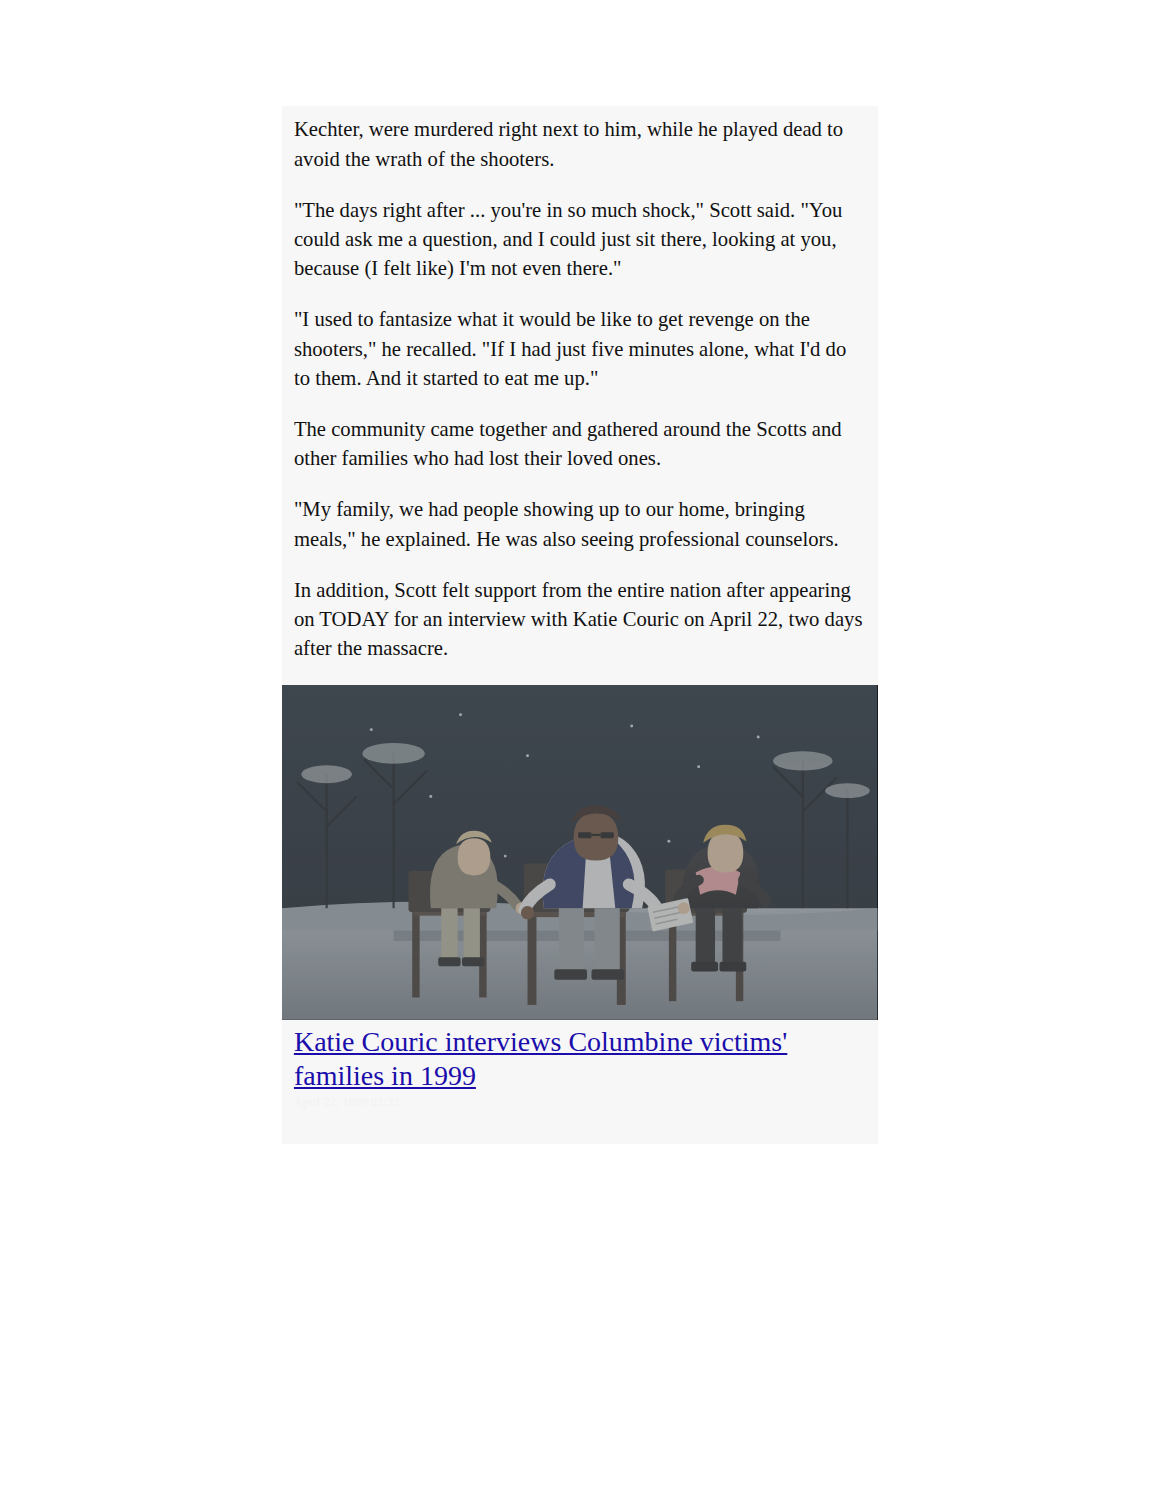Kechter, were murdered right next to him, while he played dead to avoid the wrath of the shooters.
"The days right after ... you're in so much shock," Scott said. "You could ask me a question, and I could just sit there, looking at you, because (I felt like) I'm not even there."
"I used to fantasize what it would be like to get revenge on the shooters," he recalled. "If I had just five minutes alone, what I'd do to them. And it started to eat me up."
The community came together and gathered around the Scotts and other families who had lost their loved ones.
"My family, we had people showing up to our home, bringing meals," he explained. He was also seeing professional counselors.
In addition, Scott felt support from the entire nation after appearing on TODAY for an interview with Katie Couric on April 22, two days after the massacre.
Katie Couric interviews Columbine victims' families in 1999
April 22, 1999 02:33